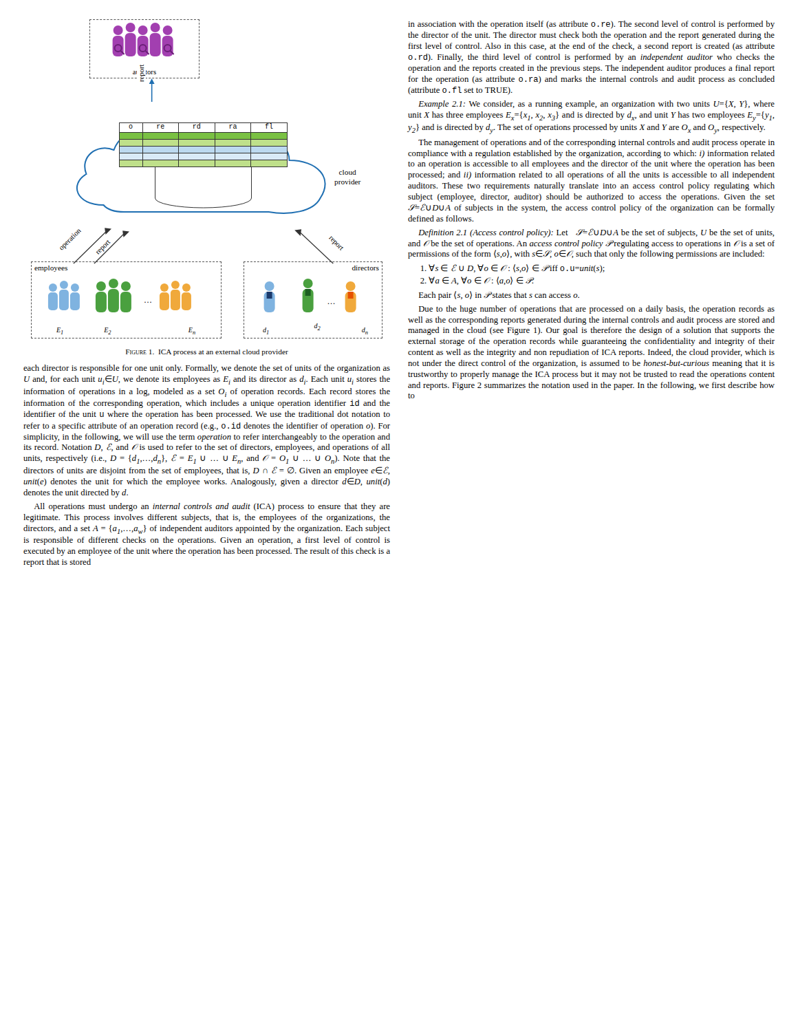auditors
report
| o | re | rd | ra | fl |
| --- | --- | --- | --- | --- |
cloud
provider
operation
report
report
employees
…
E1
E2
En
directors
…
d1
d2
dn
Figure 1. ICA process at an external cloud provider
each director is responsible for one unit only. Formally, we denote the set of units of the organization as U and, for each unit ui∈U, we denote its employees as Ei and its director as di. Each unit ui stores the information of operations in a log, modeled as a set Oi of operation records. Each record stores the information of the corresponding operation, which includes a unique operation identifier id and the identifier of the unit u where the operation has been processed. We use the traditional dot notation to refer to a specific attribute of an operation record (e.g., o.id denotes the identifier of operation o). For simplicity, in the following, we will use the term operation to refer interchangeably to the operation and its record. Notation D, ℰ, and 𝒪 is used to refer to the set of directors, employees, and operations of all units, respectively (i.e., D = {d1,…,dn}, ℰ = E1 ∪ … ∪ En, and 𝒪 = O1 ∪ … ∪ On). Note that the directors of units are disjoint from the set of employees, that is, D ∩ ℰ = ∅. Given an employee e∈ℰ, unit(e) denotes the unit for which the employee works. Analogously, given a director d∈D, unit(d) denotes the unit directed by d.
All operations must undergo an internal controls and audit (ICA) process to ensure that they are legitimate. This process involves different subjects, that is, the employees of the organizations, the directors, and a set A = {a1,…,aw} of independent auditors appointed by the organization. Each subject is responsible of different checks on the operations. Given an operation, a first level of control is executed by an employee of the unit where the operation has been processed. The result of this check is a report that is stored
in association with the operation itself (as attribute o.re). The second level of control is performed by the director of the unit. The director must check both the operation and the report generated during the first level of control. Also in this case, at the end of the check, a second report is created (as attribute o.rd). Finally, the third level of control is performed by an independent auditor who checks the operation and the reports created in the previous steps. The independent auditor produces a final report for the operation (as attribute o.ra) and marks the internal controls and audit process as concluded (attribute o.fl set to TRUE).
Example 2.1: We consider, as a running example, an organization with two units U={X, Y}, where unit X has three employees Ex={x1, x2, x3} and is directed by dx, and unit Y has two employees Ey={y1, y2} and is directed by dy. The set of operations processed by units X and Y are Ox and Oy, respectively.
The management of operations and of the corresponding internal controls and audit process operate in compliance with a regulation established by the organization, according to which: i) information related to an operation is accessible to all employees and the director of the unit where the operation has been processed; and ii) information related to all operations of all the units is accessible to all independent auditors. These two requirements naturally translate into an access control policy regulating which subject (employee, director, auditor) should be authorized to access the operations. Given the set 𝒮=ℰ∪D∪A of subjects in the system, the access control policy of the organization can be formally defined as follows.
Definition 2.1 (Access control policy): Let 𝒮=ℰ∪D∪A be the set of subjects, U be the set of units, and 𝒪 be the set of operations. An access control policy 𝒫 regulating access to operations in 𝒪 is a set of permissions of the form ⟨s,o⟩, with s∈𝒮, o∈𝒪, such that only the following permissions are included:
∀s ∈ ℰ ∪ D, ∀o ∈ 𝒪 : ⟨s,o⟩ ∈ 𝒫 iff o.u=unit(s);
∀a ∈ A, ∀o ∈ 𝒪 : ⟨a,o⟩ ∈ 𝒫.
Each pair ⟨s, o⟩ in 𝒫 states that s can access o.
Due to the huge number of operations that are processed on a daily basis, the operation records as well as the corresponding reports generated during the internal controls and audit process are stored and managed in the cloud (see Figure 1). Our goal is therefore the design of a solution that supports the external storage of the operation records while guaranteeing the confidentiality and integrity of their content as well as the integrity and non repudiation of ICA reports. Indeed, the cloud provider, which is not under the direct control of the organization, is assumed to be honest-but-curious meaning that it is trustworthy to properly manage the ICA process but it may not be trusted to read the operations content and reports. Figure 2 summarizes the notation used in the paper. In the following, we first describe how to